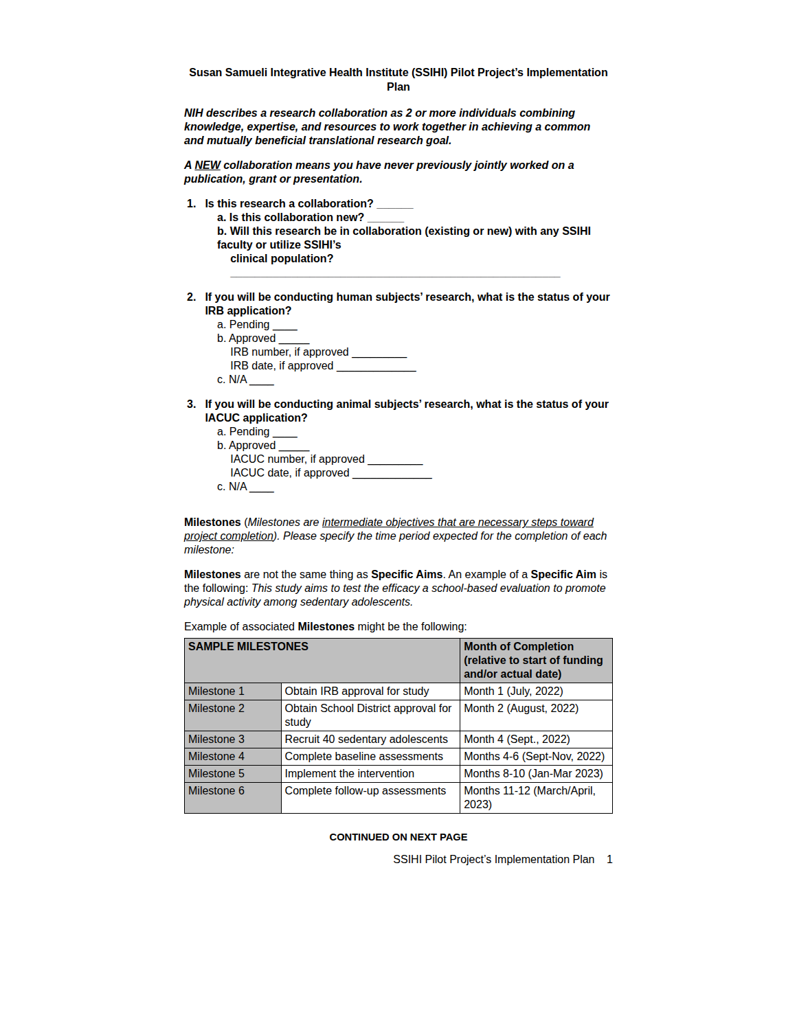Susan Samueli Integrative Health Institute (SSIHI) Pilot Project’s Implementation Plan
NIH describes a research collaboration as 2 or more individuals combining knowledge, expertise, and resources to work together in achieving a common and mutually beneficial translational research goal.
A NEW collaboration means you have never previously jointly worked on a publication, grant or presentation.
Is this research a collaboration?
a. Is this collaboration new?
b. Will this research be in collaboration (existing or new) with any SSIHI faculty or utilize SSIHI’s
clinical population? ______________________________________________________
If you will be conducting human subjects’ research, what is the status of your IRB application?
a. Pending ____
b. Approved _____
IRB number, if approved _________
IRB date, if approved _____________
c. N/A ____
If you will be conducting animal subjects’ research, what is the status of your IACUC application?
a. Pending ____
b. Approved _____
IACUC number, if approved _________
IACUC date, if approved _____________
c. N/A ____
Milestones (Milestones are intermediate objectives that are necessary steps toward project completion). Please specify the time period expected for the completion of each milestone:
Milestones are not the same thing as Specific Aims. An example of a Specific Aim is the following: This study aims to test the efficacy a school-based evaluation to promote physical activity among sedentary adolescents.
Example of associated Milestones might be the following:
| SAMPLE MILESTONES | Month of Completion (relative to start of funding and/or actual date) |
| --- | --- |
| Milestone 1 | Obtain IRB approval for study | Month 1 (July, 2022) |
| Milestone 2 | Obtain School District approval for study | Month 2 (August, 2022) |
| Milestone 3 | Recruit 40 sedentary adolescents | Month 4 (Sept., 2022) |
| Milestone 4 | Complete baseline assessments | Months 4-6 (Sept-Nov, 2022) |
| Milestone 5 | Implement the intervention | Months 8-10 (Jan-Mar 2023) |
| Milestone 6 | Complete follow-up assessments | Months 11-12 (March/April, 2023) |
CONTINUED ON NEXT PAGE
SSIHI Pilot Project’s Implementation Plan1